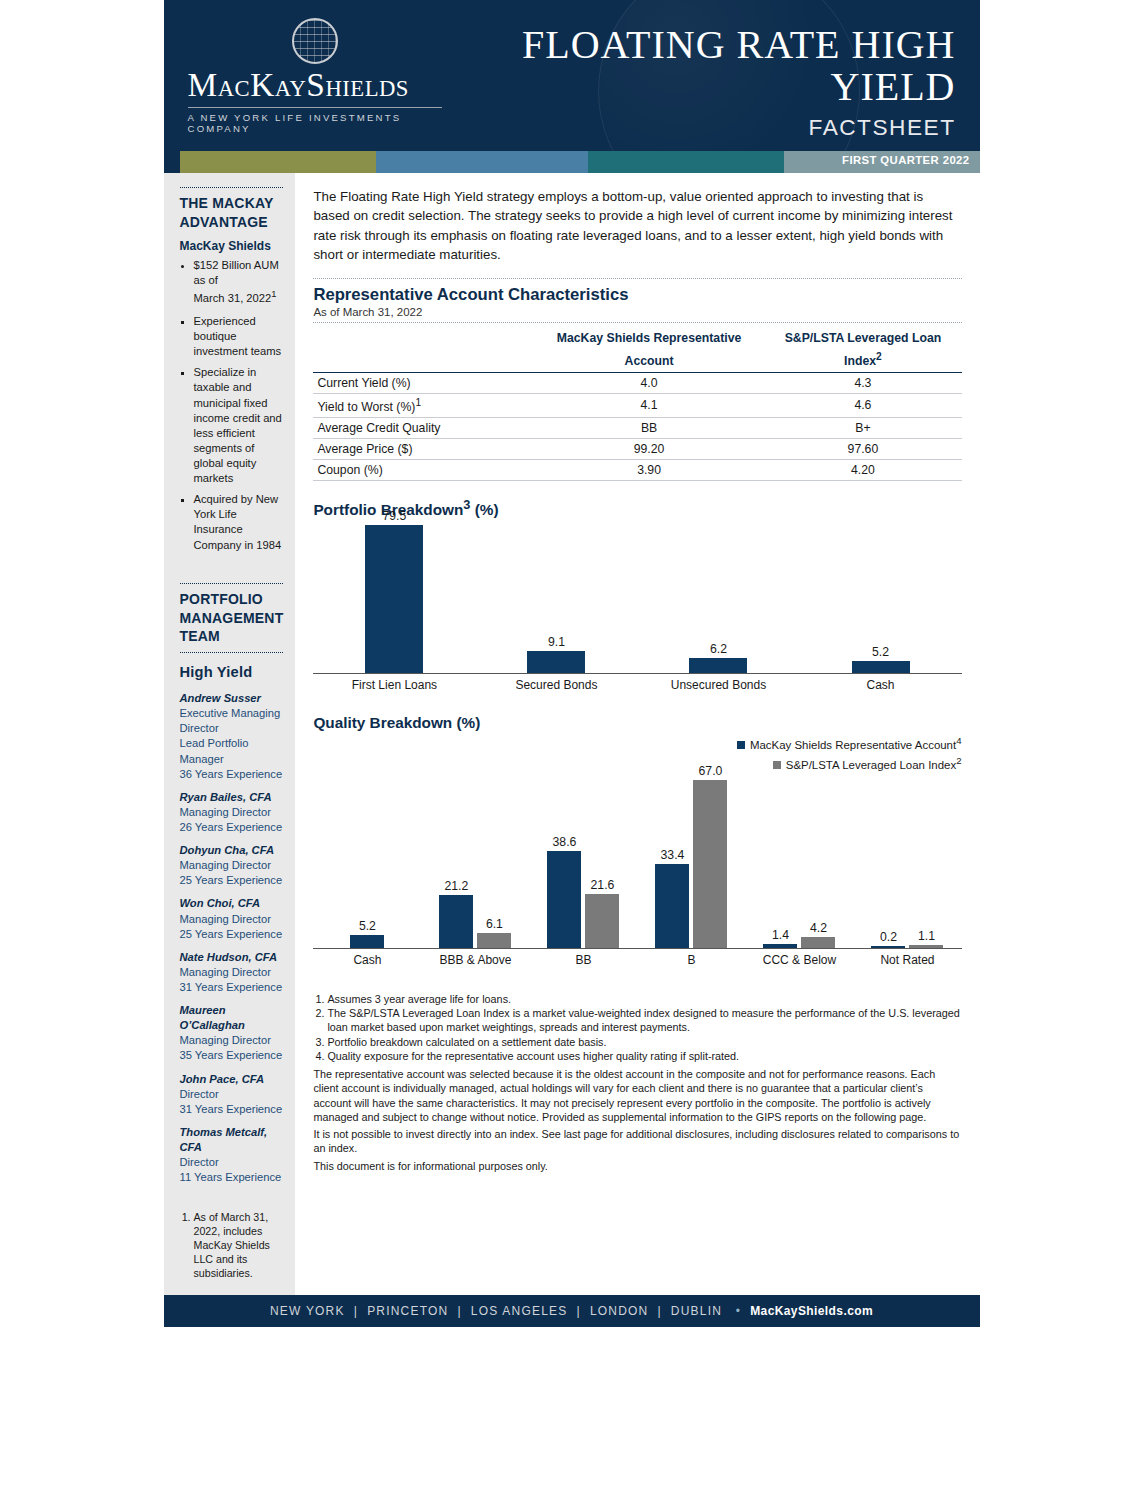MACKAYSHIELDS
A NEW YORK LIFE INVESTMENTS COMPANY
FLOATING RATE HIGH YIELD
FACTSHEET
FIRST QUARTER 2022
THE MACKAY ADVANTAGE
MacKay Shields
$152 Billion AUM as of
March 31, 20221
Experienced boutique investment teams
Specialize in taxable and municipal fixed income credit and less efficient segments of global equity markets
Acquired by New York Life Insurance Company in 1984
PORTFOLIO
MANAGEMENT TEAM
High Yield
Andrew Susser
Executive Managing Director
Lead Portfolio Manager
36 Years Experience
Ryan Bailes, CFA
Managing Director
26 Years Experience
Dohyun Cha, CFA
Managing Director
25 Years Experience
Won Choi, CFA
Managing Director
25 Years Experience
Nate Hudson, CFA
Managing Director
31 Years Experience
Maureen O’Callaghan
Managing Director
35 Years Experience
John Pace, CFA
Director
31 Years Experience
Thomas Metcalf, CFA
Director
11 Years Experience
As of March 31, 2022, includes MacKay Shields LLC and its subsidiaries.
The Floating Rate High Yield strategy employs a bottom-up, value oriented approach to investing that is based on credit selection. The strategy seeks to provide a high level of current income by minimizing interest rate risk through its emphasis on floating rate leveraged loans, and to a lesser extent, high yield bonds with short or intermediate maturities.
Representative Account Characteristics
As of March 31, 2022
| | MacKay Shields Representative | S&P/LSTA Leveraged Loan |
| --- | --- | --- |
| | Account | Index 2 |
| Current Yield (%) | 4.0 | 4.3 |
| Yield to Worst (%) 1 | 4.1 | 4.6 |
| Average Credit Quality | BB | B+ |
| Average Price ($) | 99.20 | 97.60 |
| Coupon (%) | 3.90 | 4.20 |
Portfolio Breakdown3 (%)
79.5
9.1
6.2
5.2
First Lien Loans
Secured Bonds
Unsecured Bonds
Cash
Quality Breakdown (%)
MacKay Shields Representative Account4
S&P/LSTA Leveraged Loan Index2
5.2
21.2
6.1
38.6
21.6
33.4
67.0
1.4
4.2
0.2
1.1
Cash
BBB & Above
BB
B
CCC & Below
Not Rated
Assumes 3 year average life for loans.
The S&P/LSTA Leveraged Loan Index is a market value-weighted index designed to measure the performance of the U.S. leveraged loan market based upon market weightings, spreads and interest payments.
Portfolio breakdown calculated on a settlement date basis.
Quality exposure for the representative account uses higher quality rating if split-rated.
The representative account was selected because it is the oldest account in the composite and not for performance reasons. Each client account is individually managed, actual holdings will vary for each client and there is no guarantee that a particular client’s account will have the same characteristics. It may not precisely represent every portfolio in the composite. The portfolio is actively managed and subject to change without notice. Provided as supplemental information to the GIPS reports on the following page.
It is not possible to invest directly into an index. See last page for additional disclosures, including disclosures related to comparisons to an index.
This document is for informational purposes only.
NEW YORK | PRINCETON | LOS ANGELES | LONDON | DUBLIN • MacKayShields.com